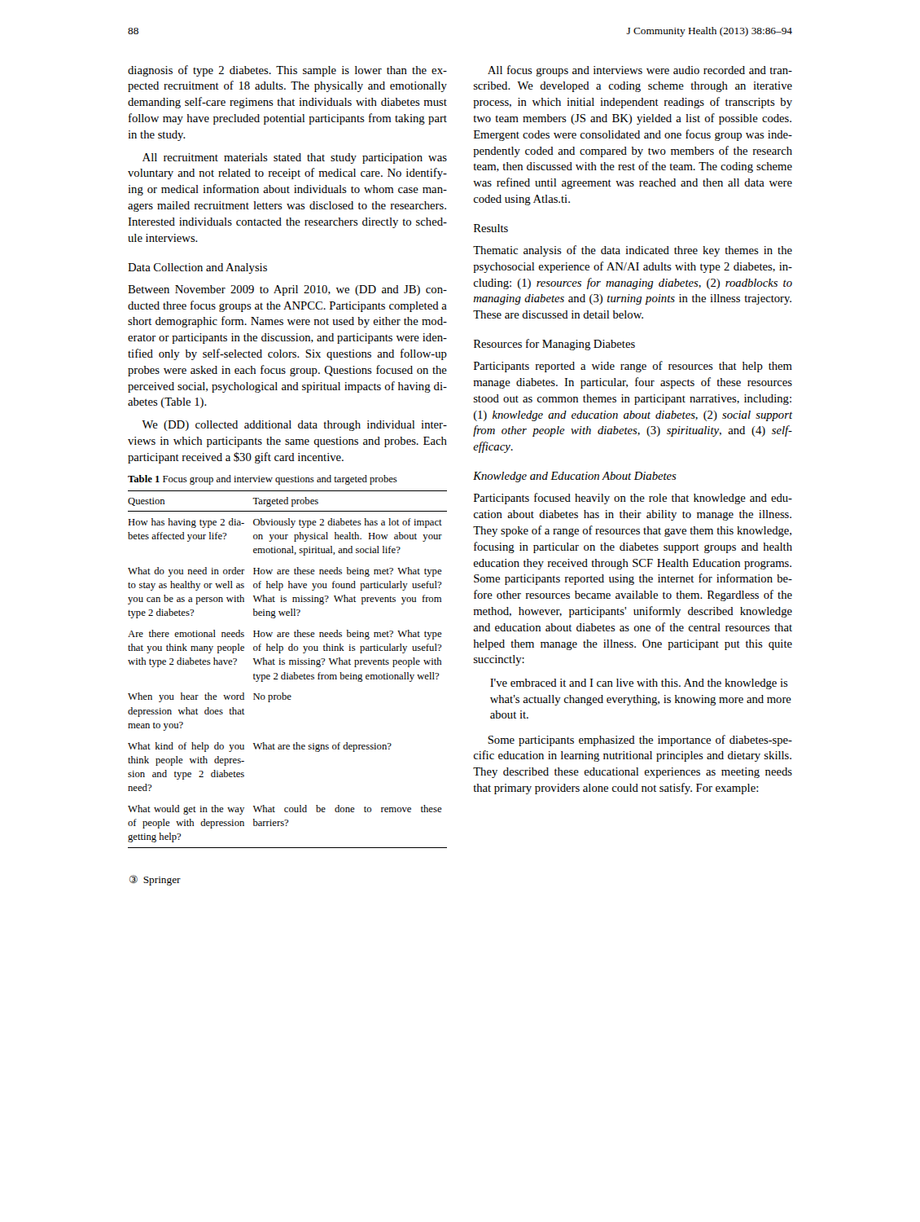88 J Community Health (2013) 38:86–94
diagnosis of type 2 diabetes. This sample is lower than the expected recruitment of 18 adults. The physically and emotionally demanding self-care regimens that individuals with diabetes must follow may have precluded potential participants from taking part in the study.
All recruitment materials stated that study participation was voluntary and not related to receipt of medical care. No identifying or medical information about individuals to whom case managers mailed recruitment letters was disclosed to the researchers. Interested individuals contacted the researchers directly to schedule interviews.
Data Collection and Analysis
Between November 2009 to April 2010, we (DD and JB) conducted three focus groups at the ANPCC. Participants completed a short demographic form. Names were not used by either the moderator or participants in the discussion, and participants were identified only by self-selected colors. Six questions and follow-up probes were asked in each focus group. Questions focused on the perceived social, psychological and spiritual impacts of having diabetes (Table 1).
We (DD) collected additional data through individual interviews in which participants the same questions and probes. Each participant received a $30 gift card incentive.
Table 1 Focus group and interview questions and targeted probes
| Question | Targeted probes |
| --- | --- |
| How has having type 2 diabetes affected your life? | Obviously type 2 diabetes has a lot of impact on your physical health. How about your emotional, spiritual, and social life? |
| What do you need in order to stay as healthy or well as you can be as a person with type 2 diabetes? | How are these needs being met? What type of help have you found particularly useful? What is missing? What prevents you from being well? |
| Are there emotional needs that you think many people with type 2 diabetes have? | How are these needs being met? What type of help do you think is particularly useful? What is missing? What prevents people with type 2 diabetes from being emotionally well? |
| When you hear the word depression what does that mean to you? | No probe |
| What kind of help do you think people with depression and type 2 diabetes need? | What are the signs of depression? |
| What would get in the way of people with depression getting help? | What could be done to remove these barriers? |
All focus groups and interviews were audio recorded and transcribed. We developed a coding scheme through an iterative process, in which initial independent readings of transcripts by two team members (JS and BK) yielded a list of possible codes. Emergent codes were consolidated and one focus group was independently coded and compared by two members of the research team, then discussed with the rest of the team. The coding scheme was refined until agreement was reached and then all data were coded using Atlas.ti.
Results
Thematic analysis of the data indicated three key themes in the psychosocial experience of AN/AI adults with type 2 diabetes, including: (1) resources for managing diabetes, (2) roadblocks to managing diabetes and (3) turning points in the illness trajectory. These are discussed in detail below.
Resources for Managing Diabetes
Participants reported a wide range of resources that help them manage diabetes. In particular, four aspects of these resources stood out as common themes in participant narratives, including: (1) knowledge and education about diabetes, (2) social support from other people with diabetes, (3) spirituality, and (4) self-efficacy.
Knowledge and Education About Diabetes
Participants focused heavily on the role that knowledge and education about diabetes has in their ability to manage the illness. They spoke of a range of resources that gave them this knowledge, focusing in particular on the diabetes support groups and health education they received through SCF Health Education programs. Some participants reported using the internet for information before other resources became available to them. Regardless of the method, however, participants' uniformly described knowledge and education about diabetes as one of the central resources that helped them manage the illness. One participant put this quite succinctly:
I've embraced it and I can live with this. And the knowledge is what's actually changed everything, is knowing more and more about it.
Some participants emphasized the importance of diabetes-specific education in learning nutritional principles and dietary skills. They described these educational experiences as meeting needs that primary providers alone could not satisfy. For example:
③ Springer